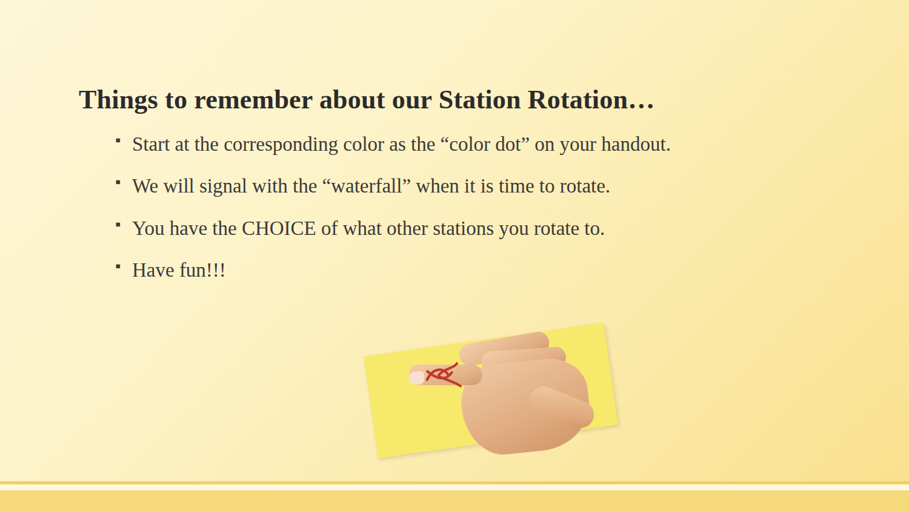Things to remember about our Station Rotation…
Start at the corresponding color as the “color dot” on your handout.
We will signal with the “waterfall” when it is time to rotate.
You have the CHOICE of what other stations you rotate to.
Have fun!!!